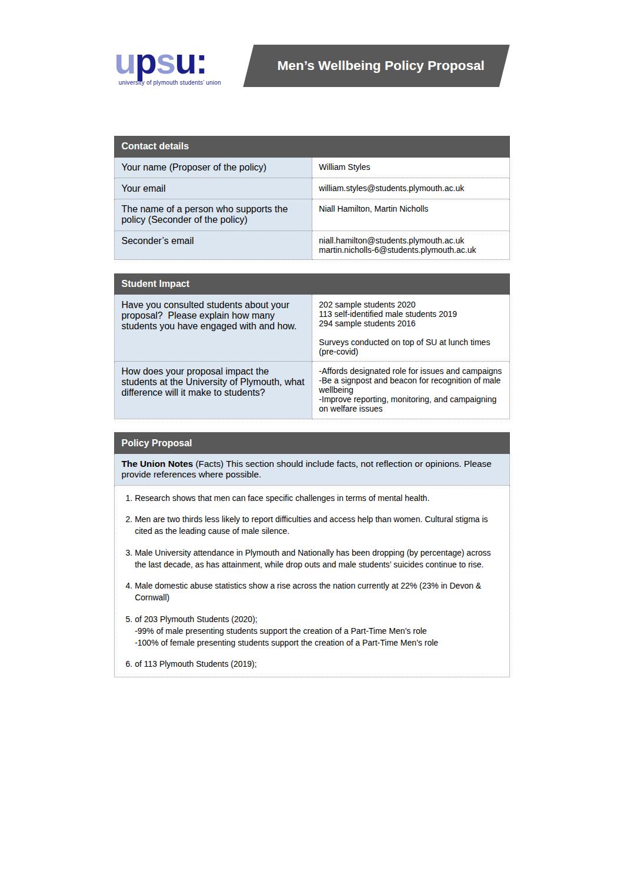upsu:
university of plymouth students’ union
Men’s Wellbeing Policy Proposal
| Contact details |
| Your name (Proposer of the policy) | William Styles |
| Your email | william.styles@students.plymouth.ac.uk |
| The name of a person who supports the policy (Seconder of the policy) | Niall Hamilton, Martin Nicholls |
| Seconder’s email | niall.hamilton@students.plymouth.ac.uk martin.nicholls-6@students.plymouth.ac.uk |
| Student Impact |
| Have you consulted students about your proposal? Please explain how many students you have engaged with and how. | 202 sample students 2020 113 self-identified male students 2019 294 sample students 2016 Surveys conducted on top of SU at lunch times (pre-covid) |
| How does your proposal impact the students at the University of Plymouth, what difference will it make to students? | -Affords designated role for issues and campaigns -Be a signpost and beacon for recognition of male wellbeing -Improve reporting, monitoring, and campaigning on welfare issues |
| Policy Proposal |
| The Union Notes (Facts) This section should include facts, not reflection or opinions. Please provide references where possible. |
| Research shows that men can face specific challenges in terms of mental health. Men are two thirds less likely to report difficulties and access help than women. Cultural stigma is cited as the leading cause of male silence. Male University attendance in Plymouth and Nationally has been dropping (by percentage) across the last decade, as has attainment, while drop outs and male students’ suicides continue to rise. Male domestic abuse statistics show a rise across the nation currently at 22% (23% in Devon & Cornwall) of 203 Plymouth Students (2020); -99% of male presenting students support the creation of a Part-Time Men’s role -100% of female presenting students support the creation of a Part-Time Men’s role of 113 Plymouth Students (2019); |